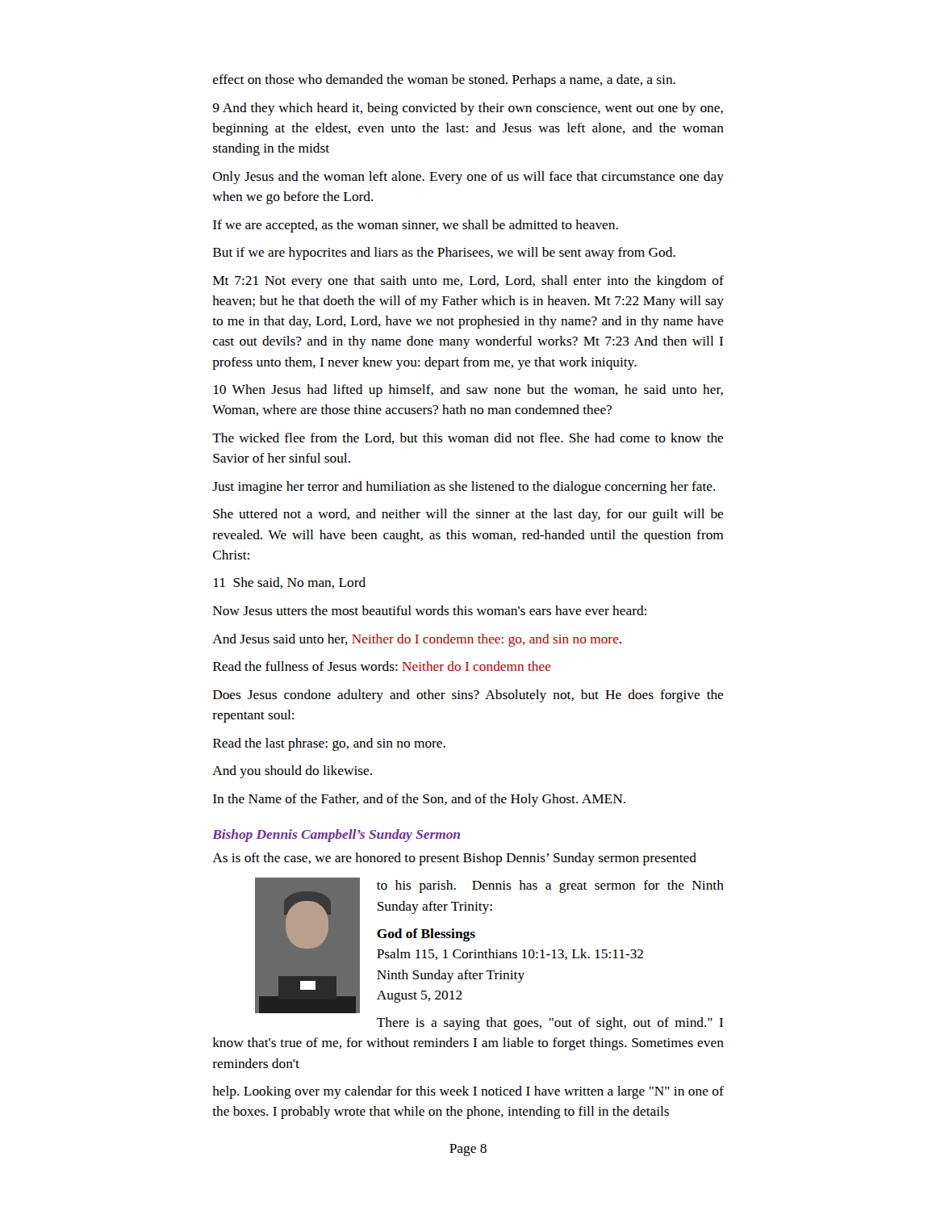effect on those who demanded the woman be stoned. Perhaps a name, a date, a sin.
9 And they which heard it, being convicted by their own conscience, went out one by one, beginning at the eldest, even unto the last: and Jesus was left alone, and the woman standing in the midst
Only Jesus and the woman left alone. Every one of us will face that circumstance one day when we go before the Lord.
If we are accepted, as the woman sinner, we shall be admitted to heaven.
But if we are hypocrites and liars as the Pharisees, we will be sent away from God.
Mt 7:21 Not every one that saith unto me, Lord, Lord, shall enter into the kingdom of heaven; but he that doeth the will of my Father which is in heaven. Mt 7:22 Many will say to me in that day, Lord, Lord, have we not prophesied in thy name? and in thy name have cast out devils? and in thy name done many wonderful works? Mt 7:23 And then will I profess unto them, I never knew you: depart from me, ye that work iniquity.
10 When Jesus had lifted up himself, and saw none but the woman, he said unto her, Woman, where are those thine accusers? hath no man condemned thee?
The wicked flee from the Lord, but this woman did not flee. She had come to know the Savior of her sinful soul.
Just imagine her terror and humiliation as she listened to the dialogue concerning her fate.
She uttered not a word, and neither will the sinner at the last day, for our guilt will be revealed. We will have been caught, as this woman, red-handed until the question from Christ:
11 She said, No man, Lord
Now Jesus utters the most beautiful words this woman's ears have ever heard:
And Jesus said unto her, Neither do I condemn thee: go, and sin no more.
Read the fullness of Jesus words: Neither do I condemn thee
Does Jesus condone adultery and other sins? Absolutely not, but He does forgive the repentant soul:
Read the last phrase: go, and sin no more.
And you should do likewise.
In the Name of the Father, and of the Son, and of the Holy Ghost. AMEN.
Bishop Dennis Campbell’s Sunday Sermon
As is oft the case, we are honored to present Bishop Dennis’ Sunday sermon presented
to his parish. Dennis has a great sermon for the Ninth Sunday after Trinity:
God of Blessings
Psalm 115, 1 Corinthians 10:1-13, Lk. 15:11-32
Ninth Sunday after Trinity
August 5, 2012
There is a saying that goes, "out of sight, out of mind." I know that's true of me, for without reminders I am liable to forget things. Sometimes even reminders don't
help. Looking over my calendar for this week I noticed I have written a large "N" in one of the boxes. I probably wrote that while on the phone, intending to fill in the details
Page 8